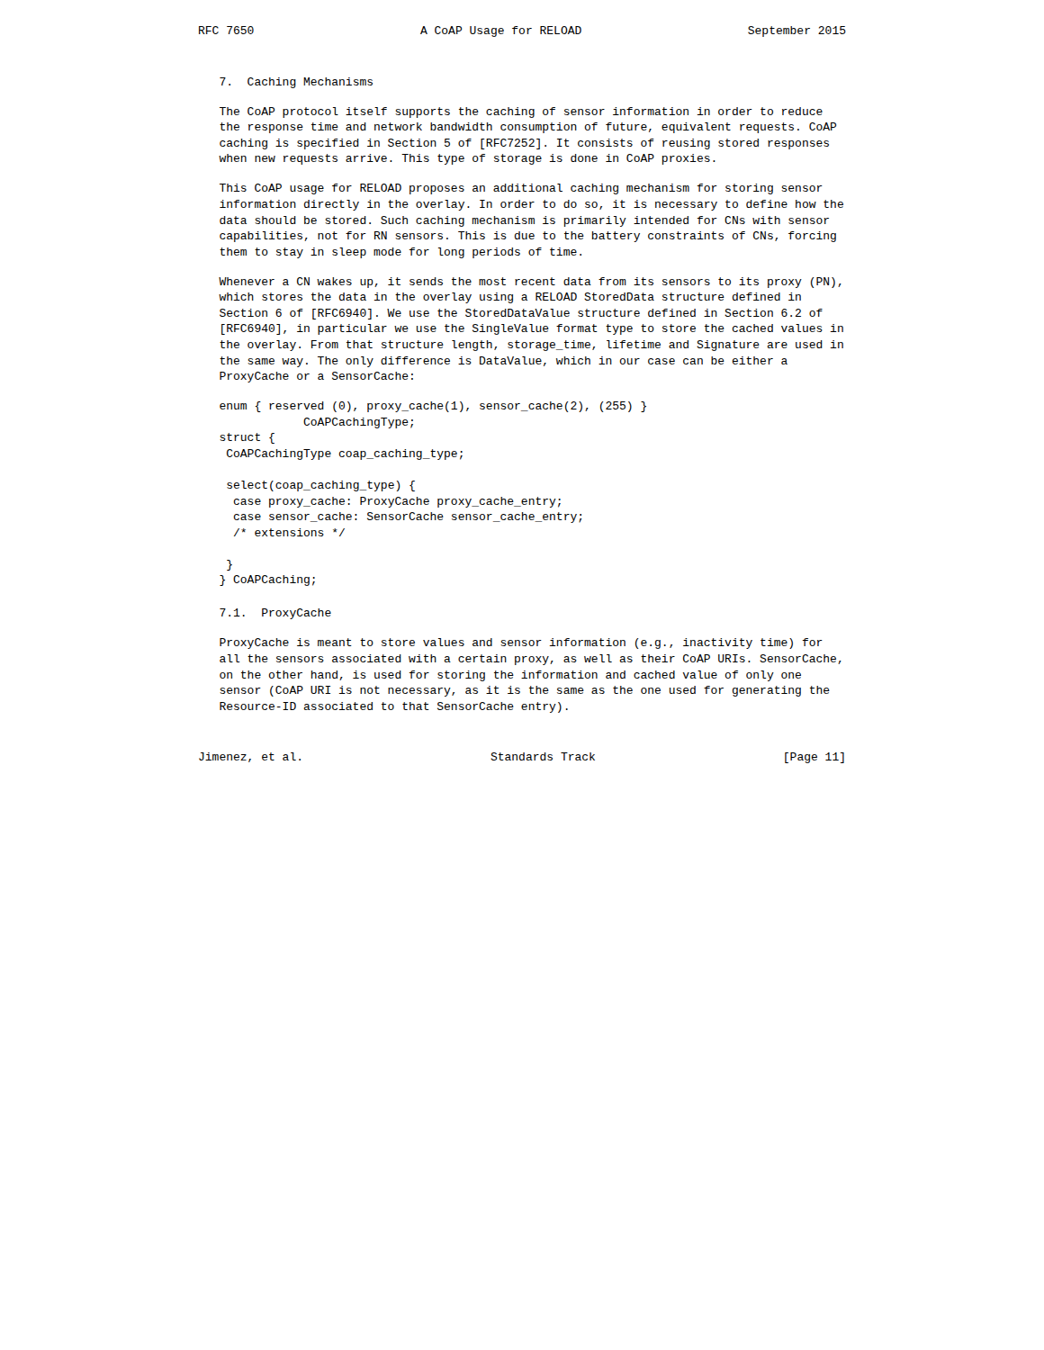RFC 7650 A CoAP Usage for RELOAD September 2015
7. Caching Mechanisms
The CoAP protocol itself supports the caching of sensor information in order to reduce the response time and network bandwidth consumption of future, equivalent requests. CoAP caching is specified in Section 5 of [RFC7252]. It consists of reusing stored responses when new requests arrive. This type of storage is done in CoAP proxies.
This CoAP usage for RELOAD proposes an additional caching mechanism for storing sensor information directly in the overlay. In order to do so, it is necessary to define how the data should be stored. Such caching mechanism is primarily intended for CNs with sensor capabilities, not for RN sensors. This is due to the battery constraints of CNs, forcing them to stay in sleep mode for long periods of time.
Whenever a CN wakes up, it sends the most recent data from its sensors to its proxy (PN), which stores the data in the overlay using a RELOAD StoredData structure defined in Section 6 of [RFC6940]. We use the StoredDataValue structure defined in Section 6.2 of [RFC6940], in particular we use the SingleValue format type to store the cached values in the overlay. From that structure length, storage_time, lifetime and Signature are used in the same way. The only difference is DataValue, which in our case can be either a ProxyCache or a SensorCache:
enum { reserved (0), proxy_cache(1), sensor_cache(2), (255) }
            CoAPCachingType;
struct {
 CoAPCachingType coap_caching_type;

 select(coap_caching_type) {
  case proxy_cache: ProxyCache proxy_cache_entry;
  case sensor_cache: SensorCache sensor_cache_entry;
  /* extensions */

 }
} CoAPCaching;
7.1. ProxyCache
ProxyCache is meant to store values and sensor information (e.g., inactivity time) for all the sensors associated with a certain proxy, as well as their CoAP URIs. SensorCache, on the other hand, is used for storing the information and cached value of only one sensor (CoAP URI is not necessary, as it is the same as the one used for generating the Resource-ID associated to that SensorCache entry).
Jimenez, et al. Standards Track [Page 11]